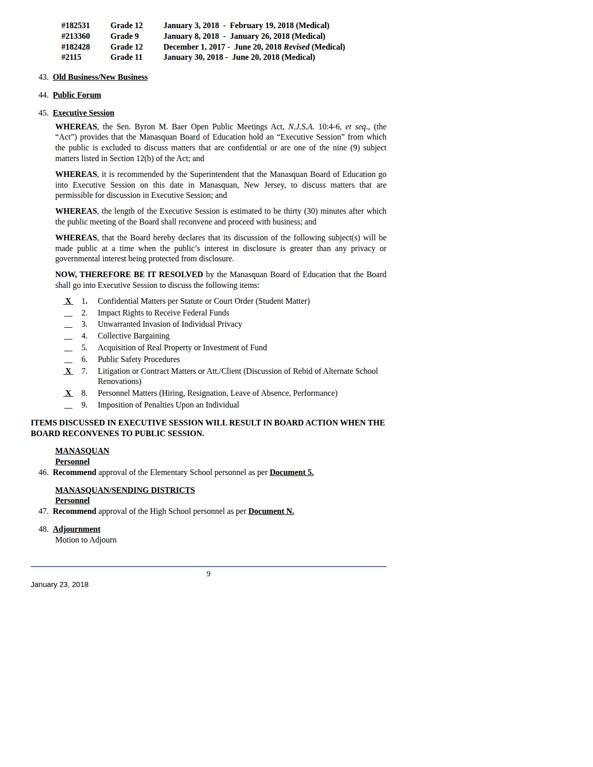| #182531 | Grade 12 | January 3, 2018 - February 19, 2018 (Medical) |
| #213360 | Grade 9 | January 8, 2018 - January 26, 2018 (Medical) |
| #182428 | Grade 12 | December 1, 2017 - June 20, 2018 Revised (Medical) |
| #2115 | Grade 11 | January 30, 2018 - June 20, 2018 (Medical) |
43. Old Business/New Business
44. Public Forum
45. Executive Session
WHEREAS, the Sen. Byron M. Baer Open Public Meetings Act, N.J.S.A. 10:4-6, et seq., (the “Act”) provides that the Manasquan Board of Education hold an “Executive Session” from which the public is excluded to discuss matters that are confidential or are one of the nine (9) subject matters listed in Section 12(b) of the Act; and
WHEREAS, it is recommended by the Superintendent that the Manasquan Board of Education go into Executive Session on this date in Manasquan, New Jersey, to discuss matters that are permissible for discussion in Executive Session; and
WHEREAS, the length of the Executive Session is estimated to be thirty (30) minutes after which the public meeting of the Board shall reconvene and proceed with business; and
WHEREAS, that the Board hereby declares that its discussion of the following subject(s) will be made public at a time when the public’s interest in disclosure is greater than any privacy or governmental interest being protected from disclosure.
NOW, THEREFORE BE IT RESOLVED by the Manasquan Board of Education that the Board shall go into Executive Session to discuss the following items:
X 1. Confidential Matters per Statute or Court Order (Student Matter)
2. Impact Rights to Receive Federal Funds
3. Unwarranted Invasion of Individual Privacy
4. Collective Bargaining
5. Acquisition of Real Property or Investment of Fund
6. Public Safety Procedures
X 7. Litigation or Contract Matters or Att./Client (Discussion of Rebid of Alternate School Renovations)
X 8. Personnel Matters (Hiring, Resignation, Leave of Absence, Performance)
9. Imposition of Penalties Upon an Individual
ITEMS DISCUSSED IN EXECUTIVE SESSION WILL RESULT IN BOARD ACTION WHEN THE BOARD RECONVENES TO PUBLIC SESSION.
MANASQUAN
Personnel
46. Recommend approval of the Elementary School personnel as per Document 5.
MANASQUAN/SENDING DISTRICTS
Personnel
47. Recommend approval of the High School personnel as per Document N.
48. Adjournment
Motion to Adjourn
9
January 23, 2018